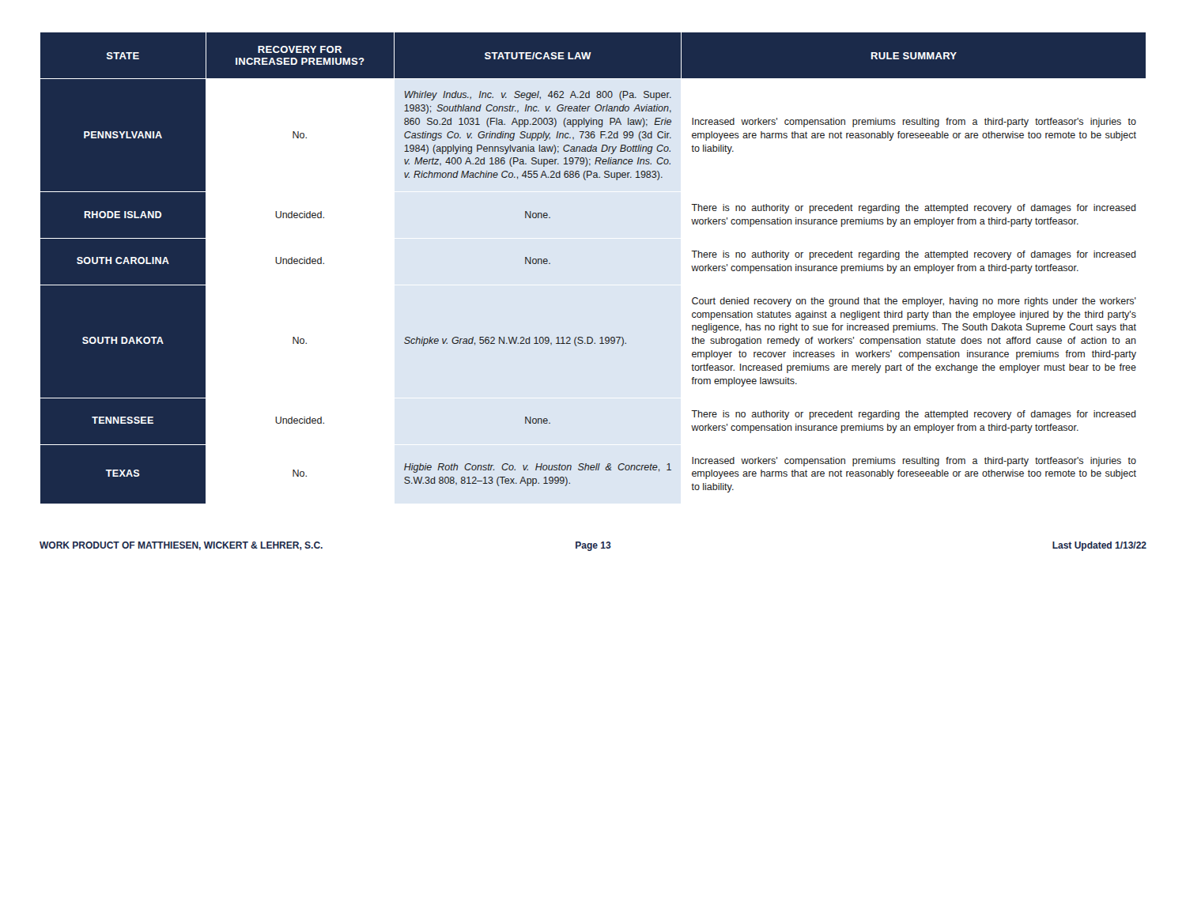| STATE | RECOVERY FOR INCREASED PREMIUMS? | STATUTE/CASE LAW | RULE SUMMARY |
| --- | --- | --- | --- |
| PENNSYLVANIA | No. | Whirley Indus., Inc. v. Segel , 462 A.2d 800 (Pa. Super. 1983); Southland Constr., Inc. v. Greater Orlando Aviation , 860 So.2d 1031 (Fla. App.2003) (applying PA law); Erie Castings Co. v. Grinding Supply, Inc. , 736 F.2d 99 (3d Cir. 1984) (applying Pennsylvania law); Canada Dry Bottling Co. v. Mertz , 400 A.2d 186 (Pa. Super. 1979); Reliance Ins. Co. v. Richmond Machine Co. , 455 A.2d 686 (Pa. Super. 1983). | Increased workers' compensation premiums resulting from a third-party tortfeasor's injuries to employees are harms that are not reasonably foreseeable or are otherwise too remote to be subject to liability. |
| RHODE ISLAND | Undecided. | None. | There is no authority or precedent regarding the attempted recovery of damages for increased workers' compensation insurance premiums by an employer from a third-party tortfeasor. |
| SOUTH CAROLINA | Undecided. | None. | There is no authority or precedent regarding the attempted recovery of damages for increased workers' compensation insurance premiums by an employer from a third-party tortfeasor. |
| SOUTH DAKOTA | No. | Schipke v. Grad , 562 N.W.2d 109, 112 (S.D. 1997). | Court denied recovery on the ground that the employer, having no more rights under the workers' compensation statutes against a negligent third party than the employee injured by the third party's negligence, has no right to sue for increased premiums. The South Dakota Supreme Court says that the subrogation remedy of workers' compensation statute does not afford cause of action to an employer to recover increases in workers' compensation insurance premiums from third-party tortfeasor. Increased premiums are merely part of the exchange the employer must bear to be free from employee lawsuits. |
| TENNESSEE | Undecided. | None. | There is no authority or precedent regarding the attempted recovery of damages for increased workers' compensation insurance premiums by an employer from a third-party tortfeasor. |
| TEXAS | No. | Higbie Roth Constr. Co. v. Houston Shell & Concrete , 1 S.W.3d 808, 812–13 (Tex. App. 1999). | Increased workers' compensation premiums resulting from a third-party tortfeasor's injuries to employees are harms that are not reasonably foreseeable or are otherwise too remote to be subject to liability. |
WORK PRODUCT OF MATTHIESEN, WICKERT & LEHRER, S.C.
Page 13
Last Updated 1/13/22